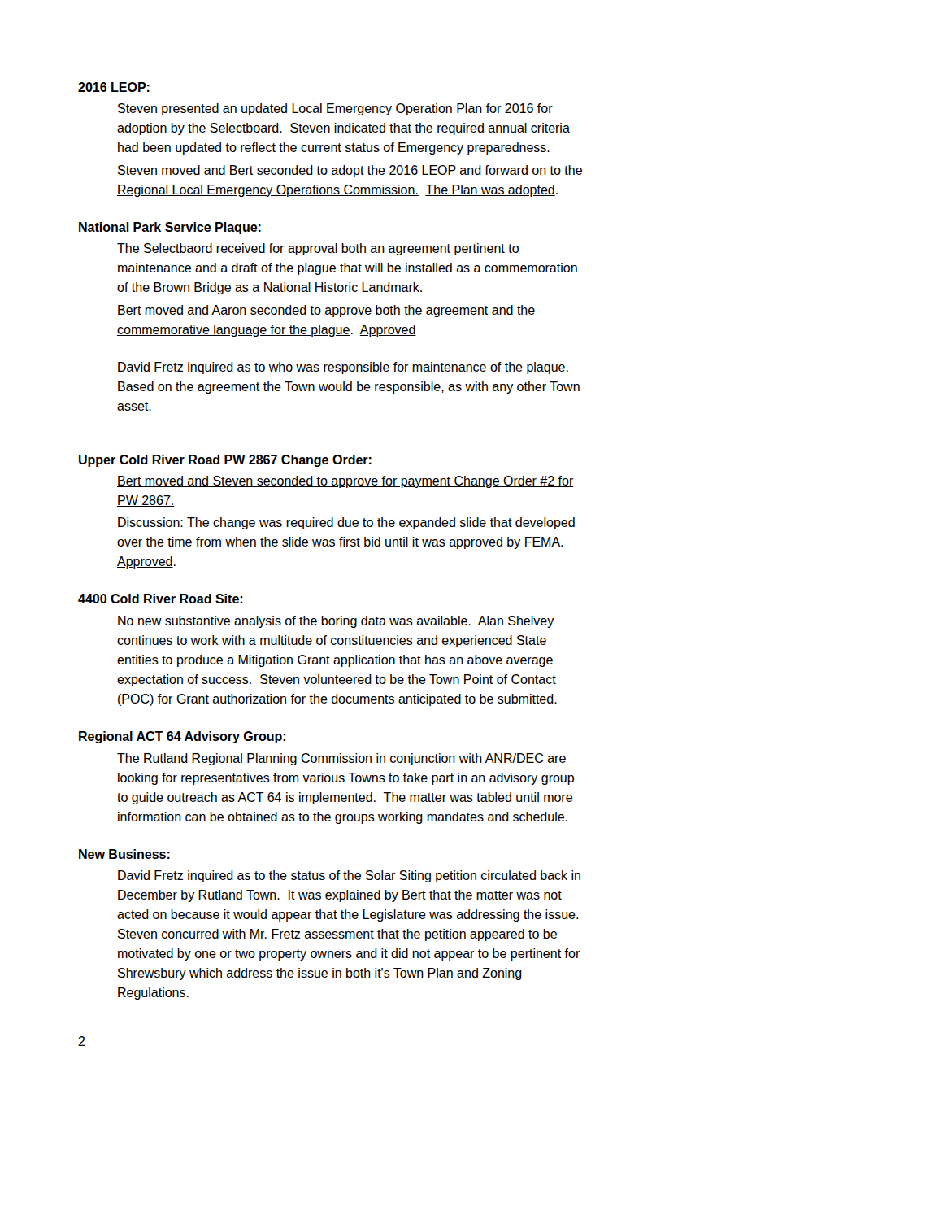2016 LEOP:
Steven presented an updated Local Emergency Operation Plan for 2016 for adoption by the Selectboard. Steven indicated that the required annual criteria had been updated to reflect the current status of Emergency preparedness.
Steven moved and Bert seconded to adopt the 2016 LEOP and forward on to the Regional Local Emergency Operations Commission. The Plan was adopted.
National Park Service Plaque:
The Selectbaord received for approval both an agreement pertinent to maintenance and a draft of the plague that will be installed as a commemoration of the Brown Bridge as a National Historic Landmark.
Bert moved and Aaron seconded to approve both the agreement and the commemorative language for the plague. Approved
David Fretz inquired as to who was responsible for maintenance of the plaque. Based on the agreement the Town would be responsible, as with any other Town asset.
Upper Cold River Road PW 2867 Change Order:
Bert moved and Steven seconded to approve for payment Change Order #2 for PW 2867.
Discussion: The change was required due to the expanded slide that developed over the time from when the slide was first bid until it was approved by FEMA. Approved.
4400 Cold River Road Site:
No new substantive analysis of the boring data was available. Alan Shelvey continues to work with a multitude of constituencies and experienced State entities to produce a Mitigation Grant application that has an above average expectation of success. Steven volunteered to be the Town Point of Contact (POC) for Grant authorization for the documents anticipated to be submitted.
Regional ACT 64 Advisory Group:
The Rutland Regional Planning Commission in conjunction with ANR/DEC are looking for representatives from various Towns to take part in an advisory group to guide outreach as ACT 64 is implemented. The matter was tabled until more information can be obtained as to the groups working mandates and schedule.
New Business:
David Fretz inquired as to the status of the Solar Siting petition circulated back in December by Rutland Town. It was explained by Bert that the matter was not acted on because it would appear that the Legislature was addressing the issue. Steven concurred with Mr. Fretz assessment that the petition appeared to be motivated by one or two property owners and it did not appear to be pertinent for Shrewsbury which address the issue in both it's Town Plan and Zoning Regulations.
2